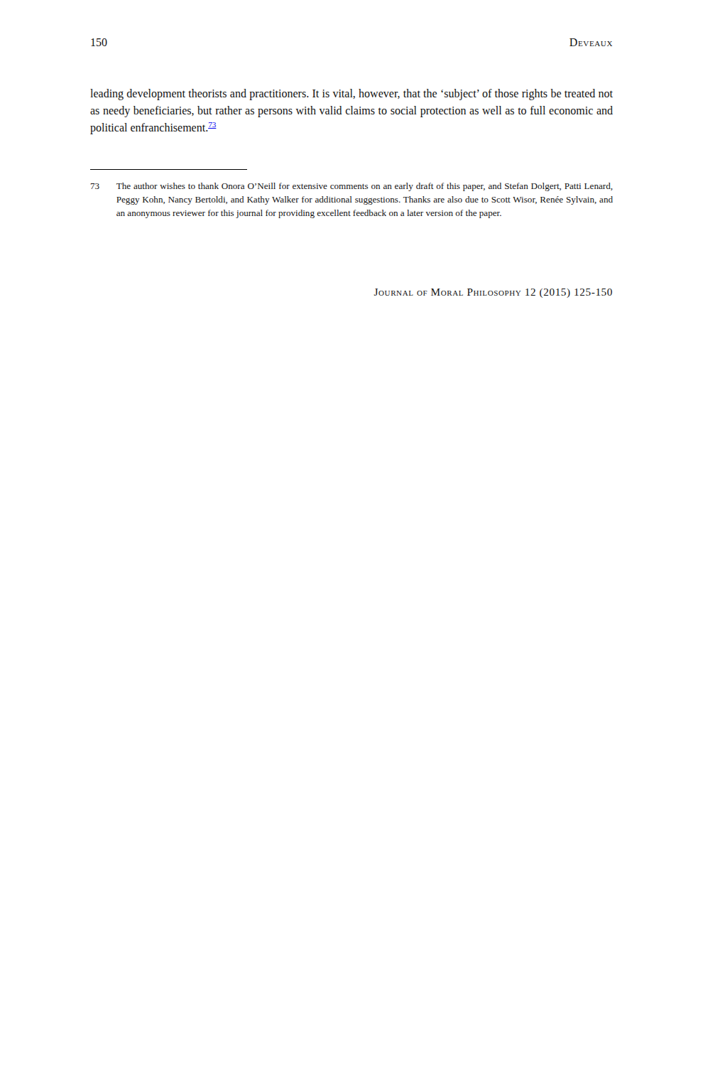150 Deveaux
leading development theorists and practitioners. It is vital, however, that the ‘subject’ of those rights be treated not as needy beneficiaries, but rather as persons with valid claims to social protection as well as to full economic and political enfranchisement.73
73 The author wishes to thank Onora O’Neill for extensive comments on an early draft of this paper, and Stefan Dolgert, Patti Lenard, Peggy Kohn, Nancy Bertoldi, and Kathy Walker for additional suggestions. Thanks are also due to Scott Wisor, Renée Sylvain, and an anonymous reviewer for this journal for providing excellent feedback on a later version of the paper.
Journal of Moral Philosophy 12 (2015) 125-150